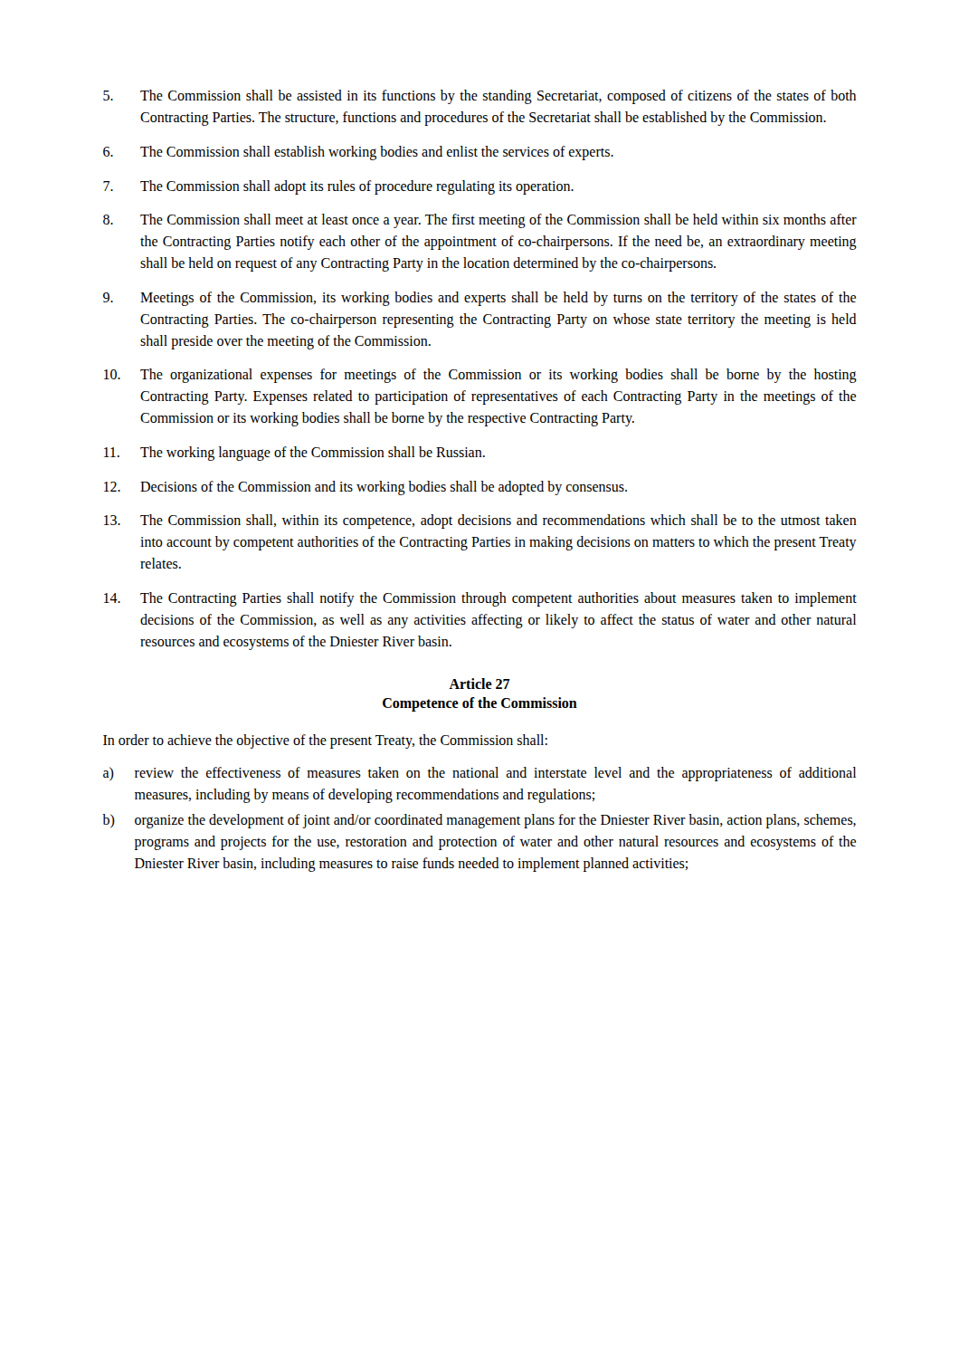The Commission shall be assisted in its functions by the standing Secretariat, composed of citizens of the states of both Contracting Parties. The structure, functions and procedures of the Secretariat shall be established by the Commission.
The Commission shall establish working bodies and enlist the services of experts.
The Commission shall adopt its rules of procedure regulating its operation.
The Commission shall meet at least once a year. The first meeting of the Commission shall be held within six months after the Contracting Parties notify each other of the appointment of co-chairpersons. If the need be, an extraordinary meeting shall be held on request of any Contracting Party in the location determined by the co-chairpersons.
Meetings of the Commission, its working bodies and experts shall be held by turns on the territory of the states of the Contracting Parties. The co-chairperson representing the Contracting Party on whose state territory the meeting is held shall preside over the meeting of the Commission.
The organizational expenses for meetings of the Commission or its working bodies shall be borne by the hosting Contracting Party. Expenses related to participation of representatives of each Contracting Party in the meetings of the Commission or its working bodies shall be borne by the respective Contracting Party.
The working language of the Commission shall be Russian.
Decisions of the Commission and its working bodies shall be adopted by consensus.
The Commission shall, within its competence, adopt decisions and recommendations which shall be to the utmost taken into account by competent authorities of the Contracting Parties in making decisions on matters to which the present Treaty relates.
The Contracting Parties shall notify the Commission through competent authorities about measures taken to implement decisions of the Commission, as well as any activities affecting or likely to affect the status of water and other natural resources and ecosystems of the Dniester River basin.
Article 27Competence of the Commission
In order to achieve the objective of the present Treaty, the Commission shall:
review the effectiveness of measures taken on the national and interstate level and the appropriateness of additional measures, including by means of developing recommendations and regulations;
organize the development of joint and/or coordinated management plans for the Dniester River basin, action plans, schemes, programs and projects for the use, restoration and protection of water and other natural resources and ecosystems of the Dniester River basin, including measures to raise funds needed to implement planned activities;